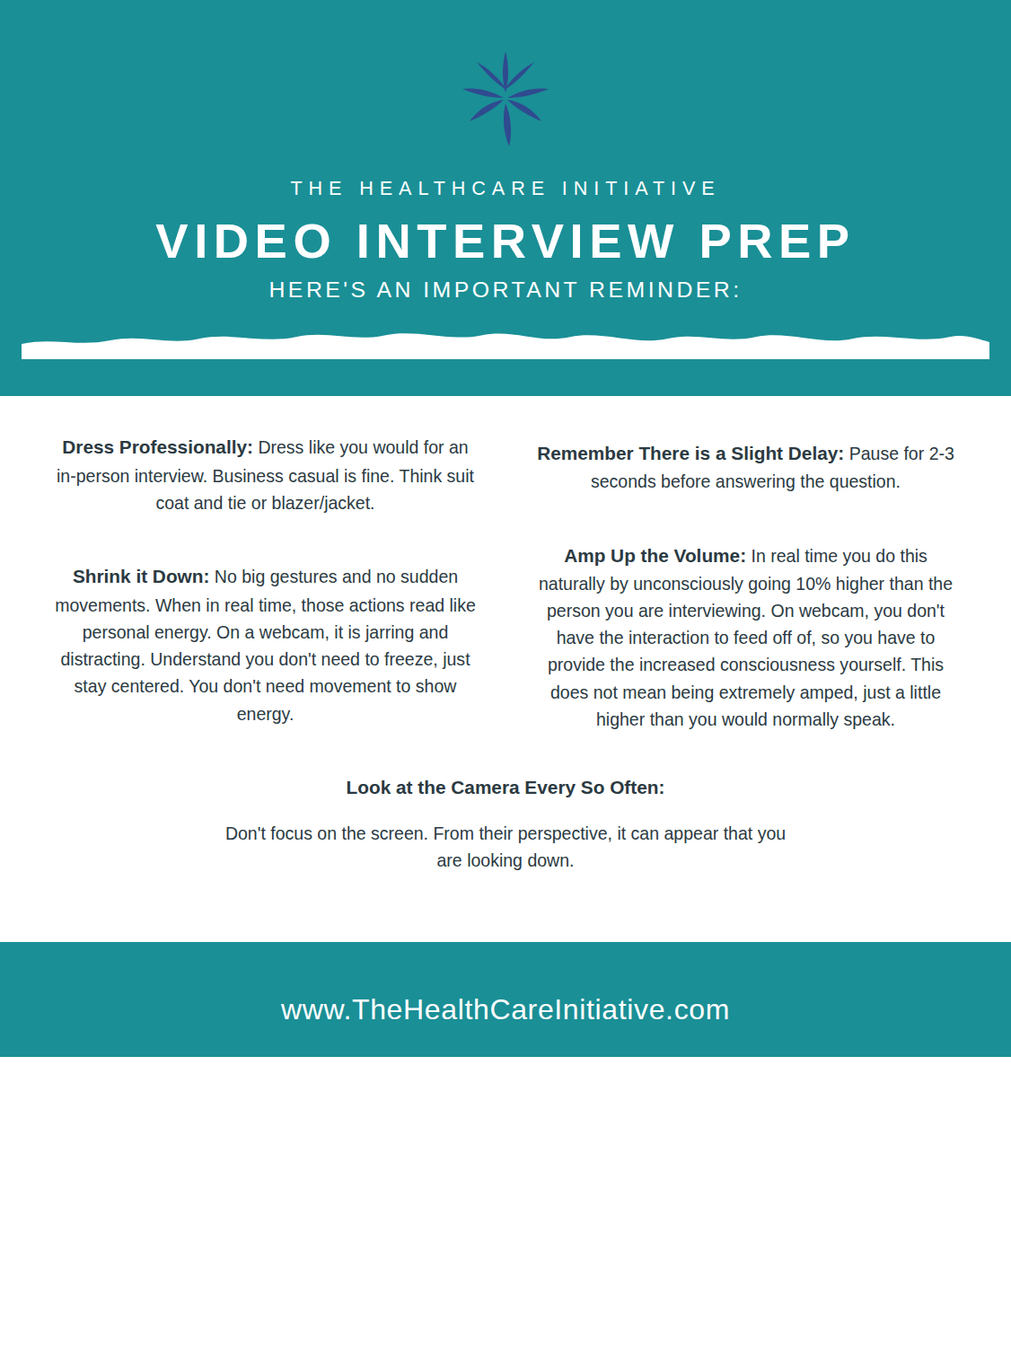The Healthcare Initiative logo
The Healthcare Initiative
Video Interview Prep
Here's an important reminder:
Dress Professionally:
Dress like you would for an in-person interview. Business casual is fine. Think suit coat and tie or blazer/jacket.
Shrink it Down:
No big gestures and no sudden movements. When in real time, those actions read like personal energy. On a webcam, it is jarring and distracting. Understand you don't need to freeze, just stay centered. You don't need movement to show energy.
Remember There is a Slight Delay:
Pause for 2-3 seconds before answering the question.
Amp Up the Volume:
In real time you do this naturally by unconsciously going 10% higher than the person you are interviewing. On webcam, you don't have the interaction to feed off of, so you have to provide the increased consciousness yourself. This does not mean being extremely amped, just a little higher than you would normally speak.
Look at the Camera Every So Often:
Don't focus on the screen. From their perspective, it can appear that you are looking down.
www.TheHealthCareInitiative.com